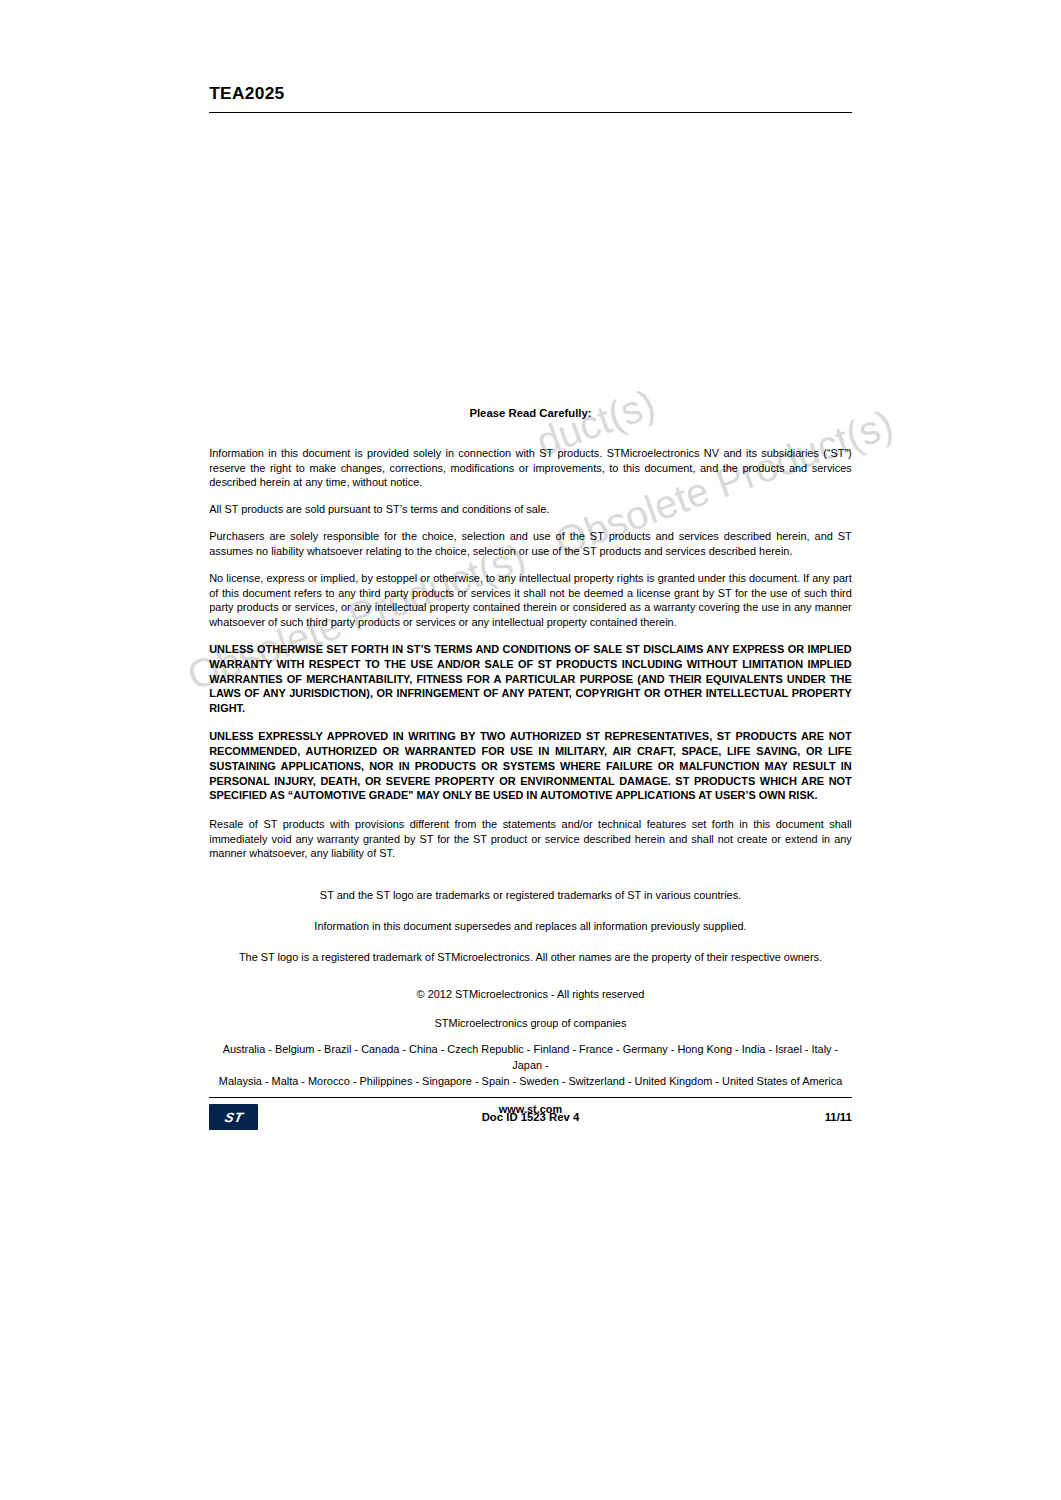duct(s)
Obsolete Product(s) - Obsolete Product(s)
TEA2025
Please Read Carefully:
Information in this document is provided solely in connection with ST products. STMicroelectronics NV and its subsidiaries (“ST”) reserve the right to make changes, corrections, modifications or improvements, to this document, and the products and services described herein at any time, without notice.
All ST products are sold pursuant to ST’s terms and conditions of sale.
Purchasers are solely responsible for the choice, selection and use of the ST products and services described herein, and ST assumes no liability whatsoever relating to the choice, selection or use of the ST products and services described herein.
No license, express or implied, by estoppel or otherwise, to any intellectual property rights is granted under this document. If any part of this document refers to any third party products or services it shall not be deemed a license grant by ST for the use of such third party products or services, or any intellectual property contained therein or considered as a warranty covering the use in any manner whatsoever of such third party products or services or any intellectual property contained therein.
UNLESS OTHERWISE SET FORTH IN ST’S TERMS AND CONDITIONS OF SALE ST DISCLAIMS ANY EXPRESS OR IMPLIED WARRANTY WITH RESPECT TO THE USE AND/OR SALE OF ST PRODUCTS INCLUDING WITHOUT LIMITATION IMPLIED WARRANTIES OF MERCHANTABILITY, FITNESS FOR A PARTICULAR PURPOSE (AND THEIR EQUIVALENTS UNDER THE LAWS OF ANY JURISDICTION), OR INFRINGEMENT OF ANY PATENT, COPYRIGHT OR OTHER INTELLECTUAL PROPERTY RIGHT.
UNLESS EXPRESSLY APPROVED IN WRITING BY TWO AUTHORIZED ST REPRESENTATIVES, ST PRODUCTS ARE NOT RECOMMENDED, AUTHORIZED OR WARRANTED FOR USE IN MILITARY, AIR CRAFT, SPACE, LIFE SAVING, OR LIFE SUSTAINING APPLICATIONS, NOR IN PRODUCTS OR SYSTEMS WHERE FAILURE OR MALFUNCTION MAY RESULT IN PERSONAL INJURY, DEATH, OR SEVERE PROPERTY OR ENVIRONMENTAL DAMAGE. ST PRODUCTS WHICH ARE NOT SPECIFIED AS “AUTOMOTIVE GRADE" MAY ONLY BE USED IN AUTOMOTIVE APPLICATIONS AT USER’S OWN RISK.
Resale of ST products with provisions different from the statements and/or technical features set forth in this document shall immediately void any warranty granted by ST for the ST product or service described herein and shall not create or extend in any manner whatsoever, any liability of ST.
ST and the ST logo are trademarks or registered trademarks of ST in various countries.
Information in this document supersedes and replaces all information previously supplied.
The ST logo is a registered trademark of STMicroelectronics. All other names are the property of their respective owners.
© 2012 STMicroelectronics - All rights reserved
STMicroelectronics group of companies
Australia - Belgium - Brazil - Canada - China - Czech Republic - Finland - France - Germany - Hong Kong - India - Israel - Italy - Japan -
Malaysia - Malta - Morocco - Philippines - Singapore - Spain - Sweden - Switzerland - United Kingdom - United States of America
www.st.com
Doc ID 1523 Rev 4
11/11